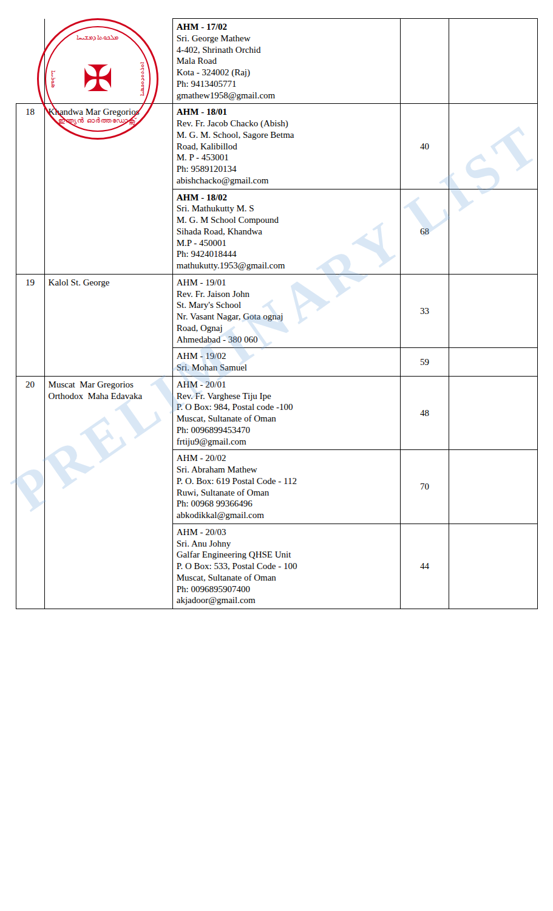ܡܠܟܘܬܐ ܕܡܫܝܚܐ
ܣܘܪܝܝܐ
ܐܘܪܬܘܕܘܟܣܝܐ
✠
ഇന്ത്യൻ ഓർത്തഡോക്സ്
PRELIMINARY LIST
| | | AHM - 17/02 Sri. George Mathew 4-402, Shrinath Orchid Mala Road Kota - 324002 (Raj) Ph: 9413405771 gmathew1958@gmail.com | | |
| 18 | Khandwa Mar Gregorios | AHM - 18/01 Rev. Fr. Jacob Chacko (Abish) M. G. M. School, Sagore Betma Road, Kalibillod M. P - 453001 Ph: 9589120134 abishchacko@gmail.com | 40 | |
| AHM - 18/02 Sri. Mathukutty M. S M. G. M School Compound Sihada Road, Khandwa M.P - 450001 Ph: 9424018444 mathukutty.1953@gmail.com | 68 | |
| 19 | Kalol St. George | AHM - 19/01 Rev. Fr. Jaison John St. Mary's School Nr. Vasant Nagar, Gota ognaj Road, Ognaj Ahmedabad - 380 060 | 33 | |
| AHM - 19/02 Sri. Mohan Samuel | 59 | |
| 20 | Muscat Mar Gregorios Orthodox Maha Edavaka | AHM - 20/01 Rev. Fr. Varghese Tiju Ipe P. O Box: 984, Postal code -100 Muscat, Sultanate of Oman Ph: 0096899453470 frtiju9@gmail.com | 48 | |
| AHM - 20/02 Sri. Abraham Mathew P. O. Box: 619 Postal Code - 112 Ruwi, Sultanate of Oman Ph: 00968 99366496 abkodikkal@gmail.com | 70 | |
| AHM - 20/03 Sri. Anu Johny Galfar Engineering QHSE Unit P. O Box: 533, Postal Code - 100 Muscat, Sultanate of Oman Ph: 0096895907400 akjadoor@gmail.com | 44 | |